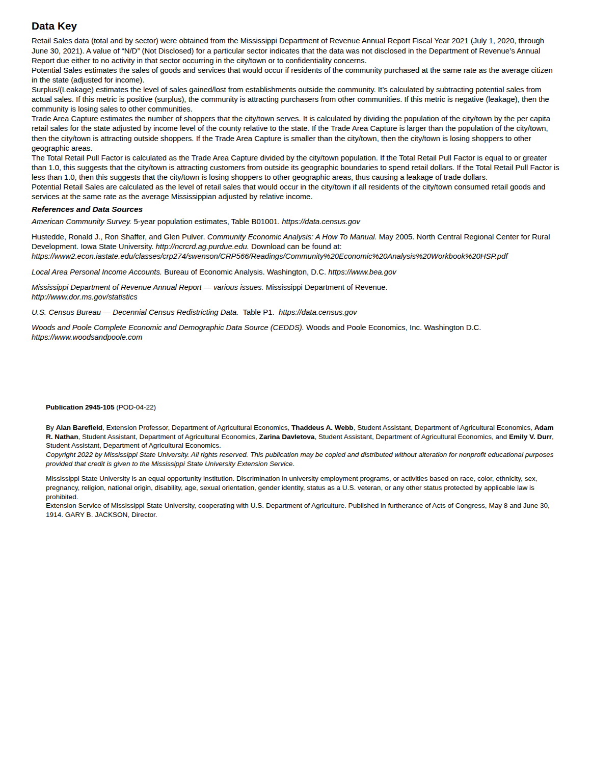Data Key
Retail Sales data (total and by sector) were obtained from the Mississippi Department of Revenue Annual Report Fiscal Year 2021 (July 1, 2020, through June 30, 2021). A value of “N/D” (Not Disclosed) for a particular sector indicates that the data was not disclosed in the Department of Revenue’s Annual Report due either to no activity in that sector occurring in the city/town or to confidentiality concerns.
Potential Sales estimates the sales of goods and services that would occur if residents of the community purchased at the same rate as the average citizen in the state (adjusted for income).
Surplus/(Leakage) estimates the level of sales gained/lost from establishments outside the community. It’s calculated by subtracting potential sales from actual sales. If this metric is positive (surplus), the community is attracting purchasers from other communities. If this metric is negative (leakage), then the community is losing sales to other communities.
Trade Area Capture estimates the number of shoppers that the city/town serves. It is calculated by dividing the population of the city/town by the per capita retail sales for the state adjusted by income level of the county relative to the state. If the Trade Area Capture is larger than the population of the city/town, then the city/town is attracting outside shoppers. If the Trade Area Capture is smaller than the city/town, then the city/town is losing shoppers to other geographic areas.
The Total Retail Pull Factor is calculated as the Trade Area Capture divided by the city/town population. If the Total Retail Pull Factor is equal to or greater than 1.0, this suggests that the city/town is attracting customers from outside its geographic boundaries to spend retail dollars. If the Total Retail Pull Factor is less than 1.0, then this suggests that the city/town is losing shoppers to other geographic areas, thus causing a leakage of trade dollars.
Potential Retail Sales are calculated as the level of retail sales that would occur in the city/town if all residents of the city/town consumed retail goods and services at the same rate as the average Mississippian adjusted by relative income.
References and Data Sources
American Community Survey. 5-year population estimates, Table B01001. https://data.census.gov
Hustedde, Ronald J., Ron Shaffer, and Glen Pulver. Community Economic Analysis: A How To Manual. May 2005. North Central Regional Center for Rural Development. Iowa State University. http://ncrcrd.ag.purdue.edu. Download can be found at: https://www2.econ.iastate.edu/classes/crp274/swenson/CRP566/Readings/Community%20Economic%20Analysis%20Workbook%20HSP.pdf
Local Area Personal Income Accounts. Bureau of Economic Analysis. Washington, D.C. https://www.bea.gov
Mississippi Department of Revenue Annual Report — various issues. Mississippi Department of Revenue.
http://www.dor.ms.gov/statistics
U.S. Census Bureau — Decennial Census Redistricting Data. Table P1. https://data.census.gov
Woods and Poole Complete Economic and Demographic Data Source (CEDDS). Woods and Poole Economics, Inc. Washington D.C. https://www.woodsandpoole.com
Publication 2945-105 (POD-04-22)
By Alan Barefield, Extension Professor, Department of Agricultural Economics, Thaddeus A. Webb, Student Assistant, Department of Agricultural Economics, Adam R. Nathan, Student Assistant, Department of Agricultural Economics, Zarina Davletova, Student Assistant, Department of Agricultural Economics, and Emily V. Durr, Student Assistant, Department of Agricultural Economics.
Copyright 2022 by Mississippi State University. All rights reserved. This publication may be copied and distributed without alteration for nonprofit educational purposes provided that credit is given to the Mississippi State University Extension Service.
Mississippi State University is an equal opportunity institution. Discrimination in university employment programs, or activities based on race, color, ethnicity, sex, pregnancy, religion, national origin, disability, age, sexual orientation, gender identity, status as a U.S. veteran, or any other status protected by applicable law is prohibited.
Extension Service of Mississippi State University, cooperating with U.S. Department of Agriculture. Published in furtherance of Acts of Congress, May 8 and June 30, 1914. GARY B. JACKSON, Director.